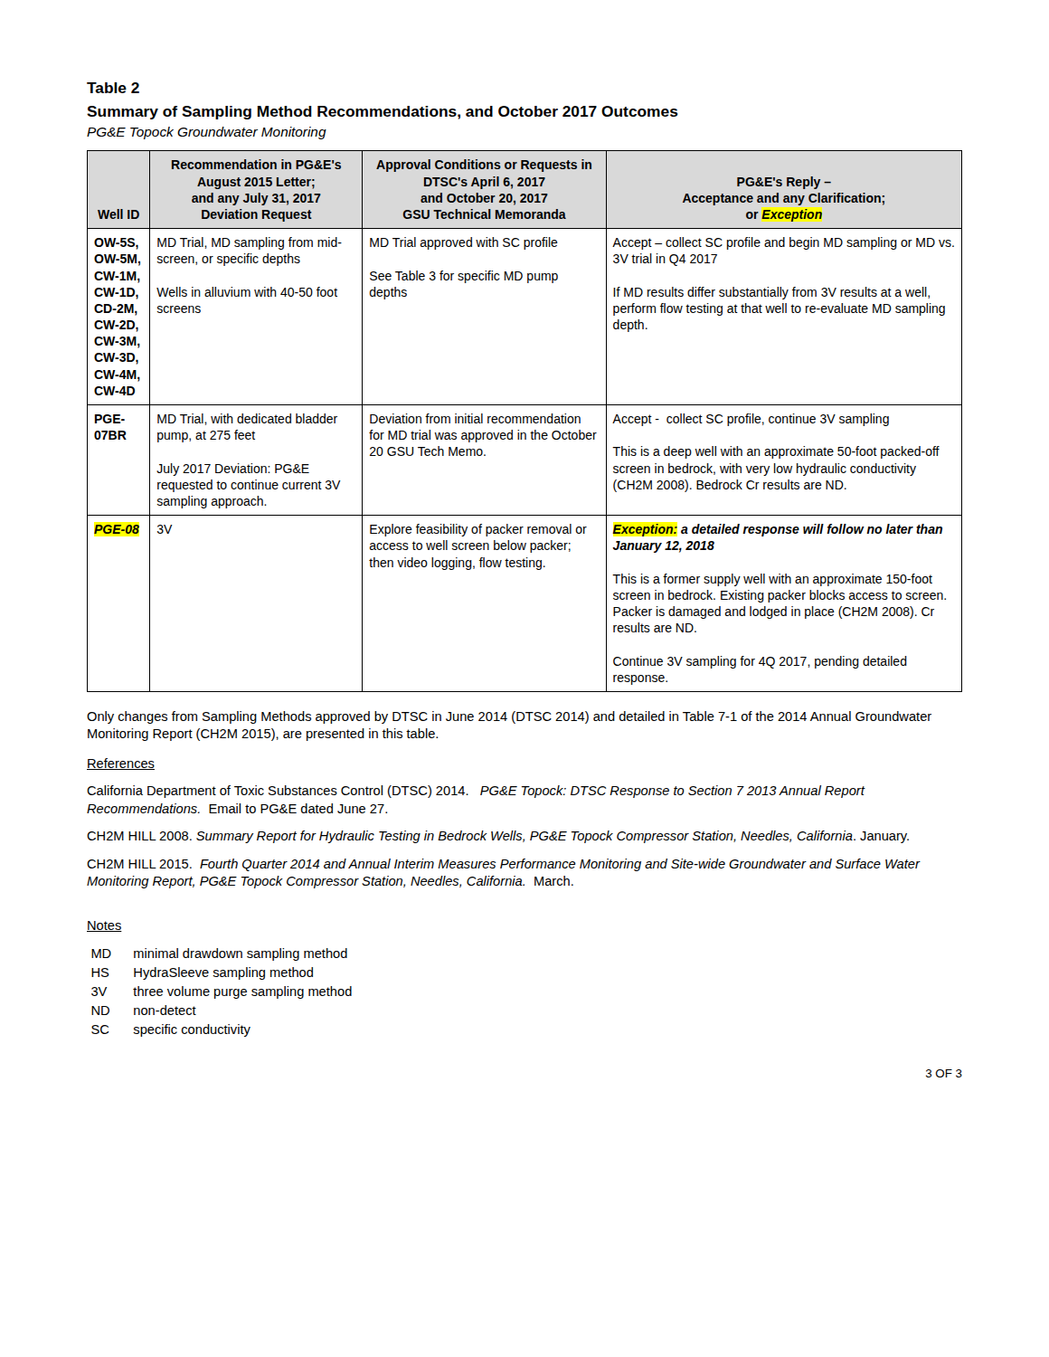Table 2
Summary of Sampling Method Recommendations, and October 2017 Outcomes
PG&E Topock Groundwater Monitoring
| Well ID | Recommendation in PG&E's August 2015 Letter; and any July 31, 2017 Deviation Request | Approval Conditions or Requests in DTSC's April 6, 2017 and October 20, 2017 GSU Technical Memoranda | PG&E's Reply – Acceptance and any Clarification; or Exception |
| --- | --- | --- | --- |
| OW-5S, OW-5M, CW-1M, CW-1D, CD-2M, CW-2D, CW-3M, CW-3D, CW-4M, CW-4D | MD Trial, MD sampling from mid-screen, or specific depths Wells in alluvium with 40-50 foot screens | MD Trial approved with SC profile See Table 3 for specific MD pump depths | Accept – collect SC profile and begin MD sampling or MD vs. 3V trial in Q4 2017 If MD results differ substantially from 3V results at a well, perform flow testing at that well to re-evaluate MD sampling depth. |
| PGE-07BR | MD Trial, with dedicated bladder pump, at 275 feet July 2017 Deviation: PG&E requested to continue current 3V sampling approach. | Deviation from initial recommendation for MD trial was approved in the October 20 GSU Tech Memo. | Accept - collect SC profile, continue 3V sampling This is a deep well with an approximate 50-foot packed-off screen in bedrock, with very low hydraulic conductivity (CH2M 2008). Bedrock Cr results are ND. |
| PGE-08 | 3V | Explore feasibility of packer removal or access to well screen below packer; then video logging, flow testing. | Exception: a detailed response will follow no later than January 12, 2018 This is a former supply well with an approximate 150-foot screen in bedrock. Existing packer blocks access to screen. Packer is damaged and lodged in place (CH2M 2008). Cr results are ND. Continue 3V sampling for 4Q 2017, pending detailed response. |
Only changes from Sampling Methods approved by DTSC in June 2014 (DTSC 2014) and detailed in Table 7-1 of the 2014 Annual Groundwater Monitoring Report (CH2M 2015), are presented in this table.
References
California Department of Toxic Substances Control (DTSC) 2014. PG&E Topock: DTSC Response to Section 7 2013 Annual Report Recommendations. Email to PG&E dated June 27.
CH2M HILL 2008. Summary Report for Hydraulic Testing in Bedrock Wells, PG&E Topock Compressor Station, Needles, California. January.
CH2M HILL 2015. Fourth Quarter 2014 and Annual Interim Measures Performance Monitoring and Site-wide Groundwater and Surface Water Monitoring Report, PG&E Topock Compressor Station, Needles, California. March.
Notes
| MD | minimal drawdown sampling method |
| HS | HydraSleeve sampling method |
| 3V | three volume purge sampling method |
| ND | non-detect |
| SC | specific conductivity |
3 OF 3